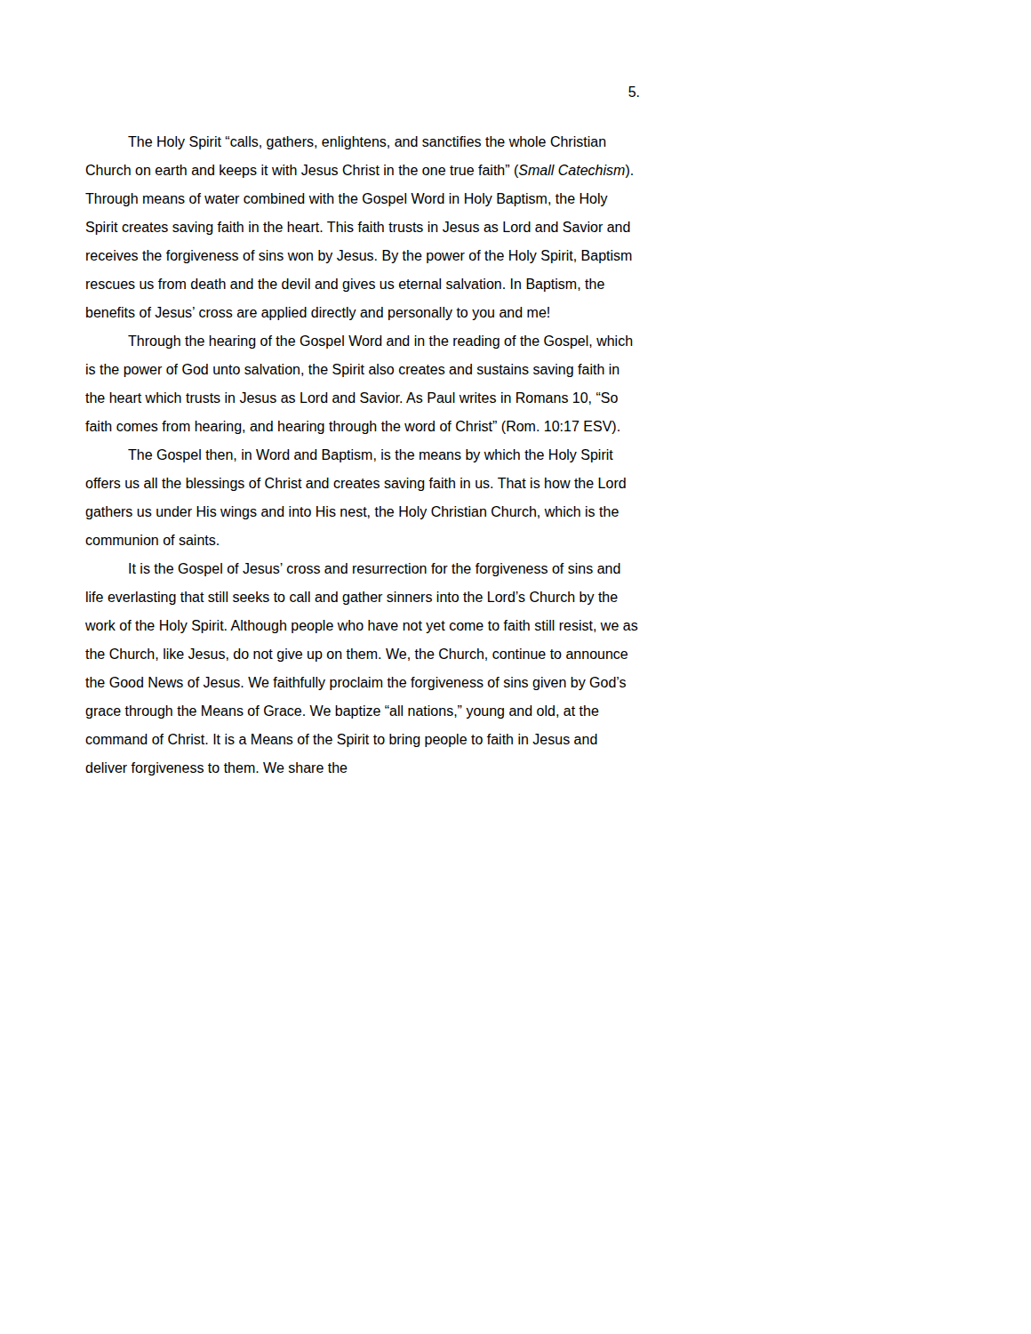5.
The Holy Spirit “calls, gathers, enlightens, and sanctifies the whole Christian Church on earth and keeps it with Jesus Christ in the one true faith” (Small Catechism). Through means of water combined with the Gospel Word in Holy Baptism, the Holy Spirit creates saving faith in the heart. This faith trusts in Jesus as Lord and Savior and receives the forgiveness of sins won by Jesus. By the power of the Holy Spirit, Baptism rescues us from death and the devil and gives us eternal salvation. In Baptism, the benefits of Jesus’ cross are applied directly and personally to you and me!
Through the hearing of the Gospel Word and in the reading of the Gospel, which is the power of God unto salvation, the Spirit also creates and sustains saving faith in the heart which trusts in Jesus as Lord and Savior. As Paul writes in Romans 10, “So faith comes from hearing, and hearing through the word of Christ” (Rom. 10:17 ESV).
The Gospel then, in Word and Baptism, is the means by which the Holy Spirit offers us all the blessings of Christ and creates saving faith in us. That is how the Lord gathers us under His wings and into His nest, the Holy Christian Church, which is the communion of saints.
It is the Gospel of Jesus’ cross and resurrection for the forgiveness of sins and life everlasting that still seeks to call and gather sinners into the Lord’s Church by the work of the Holy Spirit. Although people who have not yet come to faith still resist, we as the Church, like Jesus, do not give up on them. We, the Church, continue to announce the Good News of Jesus. We faithfully proclaim the forgiveness of sins given by God’s grace through the Means of Grace. We baptize “all nations,” young and old, at the command of Christ. It is a Means of the Spirit to bring people to faith in Jesus and deliver forgiveness to them. We share the